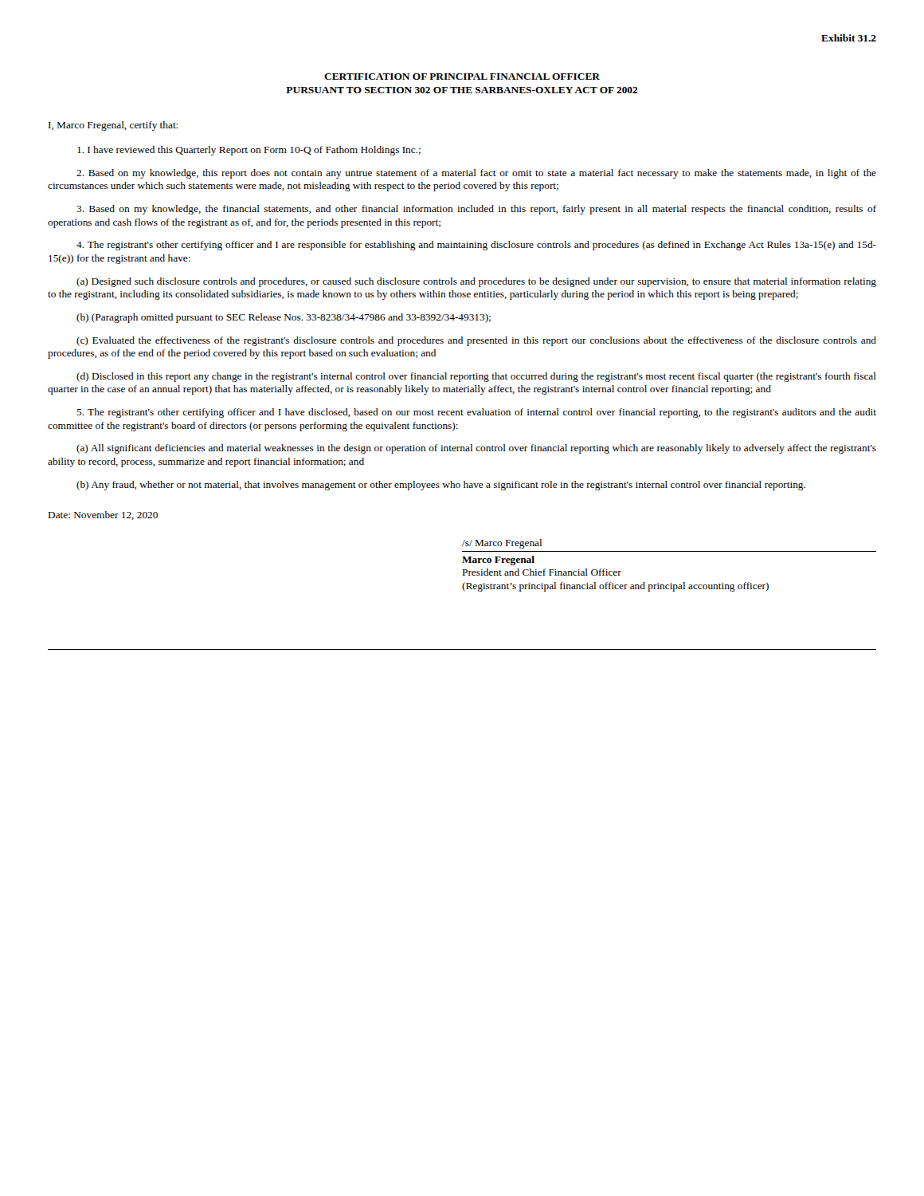Exhibit 31.2
CERTIFICATION OF PRINCIPAL FINANCIAL OFFICER
PURSUANT TO SECTION 302 OF THE SARBANES-OXLEY ACT OF 2002
I, Marco Fregenal, certify that:
1. I have reviewed this Quarterly Report on Form 10-Q of Fathom Holdings Inc.;
2. Based on my knowledge, this report does not contain any untrue statement of a material fact or omit to state a material fact necessary to make the statements made, in light of the circumstances under which such statements were made, not misleading with respect to the period covered by this report;
3. Based on my knowledge, the financial statements, and other financial information included in this report, fairly present in all material respects the financial condition, results of operations and cash flows of the registrant as of, and for, the periods presented in this report;
4. The registrant's other certifying officer and I are responsible for establishing and maintaining disclosure controls and procedures (as defined in Exchange Act Rules 13a-15(e) and 15d-15(e)) for the registrant and have:
(a) Designed such disclosure controls and procedures, or caused such disclosure controls and procedures to be designed under our supervision, to ensure that material information relating to the registrant, including its consolidated subsidiaries, is made known to us by others within those entities, particularly during the period in which this report is being prepared;
(b) (Paragraph omitted pursuant to SEC Release Nos. 33-8238/34-47986 and 33-8392/34-49313);
(c) Evaluated the effectiveness of the registrant's disclosure controls and procedures and presented in this report our conclusions about the effectiveness of the disclosure controls and procedures, as of the end of the period covered by this report based on such evaluation; and
(d) Disclosed in this report any change in the registrant's internal control over financial reporting that occurred during the registrant's most recent fiscal quarter (the registrant's fourth fiscal quarter in the case of an annual report) that has materially affected, or is reasonably likely to materially affect, the registrant's internal control over financial reporting; and
5. The registrant's other certifying officer and I have disclosed, based on our most recent evaluation of internal control over financial reporting, to the registrant's auditors and the audit committee of the registrant's board of directors (or persons performing the equivalent functions):
(a) All significant deficiencies and material weaknesses in the design or operation of internal control over financial reporting which are reasonably likely to adversely affect the registrant's ability to record, process, summarize and report financial information; and
(b) Any fraud, whether or not material, that involves management or other employees who have a significant role in the registrant's internal control over financial reporting.
Date: November 12, 2020
/s/ Marco Fregenal
Marco Fregenal
President and Chief Financial Officer
(Registrant’s principal financial officer and principal accounting officer)